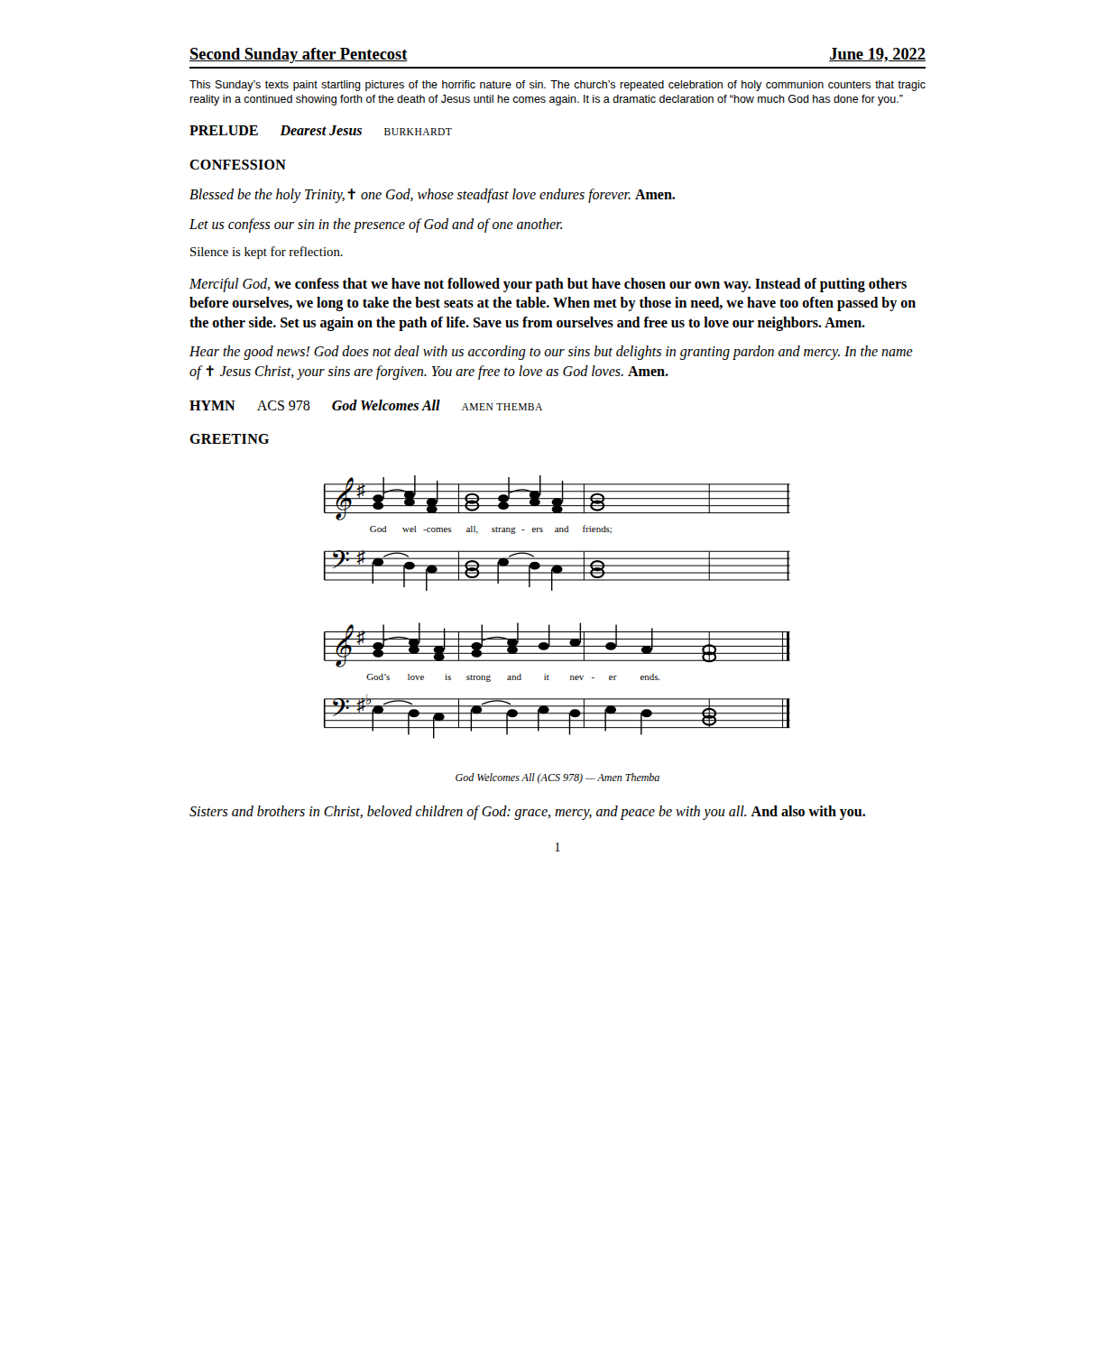Second Sunday after Pentecost
June 19, 2022
This Sunday’s texts paint startling pictures of the horrific nature of sin. The church’s repeated celebration of holy communion counters that tragic reality in a continued showing forth of the death of Jesus until he comes again. It is a dramatic declaration of “how much God has done for you.”
PRELUDE Dearest Jesus Burkhardt
CONFESSION
Blessed be the holy Trinity,✝ one God, whose steadfast love endures forever. Amen.
Let us confess our sin in the presence of God and of one another.
Silence is kept for reflection.
Merciful God, we confess that we have not followed your path but have chosen our own way. Instead of putting others before ourselves, we long to take the best seats at the table. When met by those in need, we have too often passed by on the other side. Set us again on the path of life. Save us from ourselves and free us to love our neighbors. Amen.
Hear the good news! God does not deal with us according to our sins but delights in granting pardon and mercy. In the name of ✝ Jesus Christ, your sins are forgiven. You are free to love as God loves. Amen.
HYMN ACS 978 God Welcomes All Amen Themba
GREETING
God Welcomes All — hymn score, two systems Treble and bass staves with the text: God welcomes all, strangers and friends; God's love is strong and it never ends. 𝄞 𝄢 ♯ ♯ God wel - comes all, strang - ers and friends; 𝄞 𝄢 ♯ ♯ ♭ God’s love is strong and it nev - er ends.
God Welcomes All (ACS 978) — Amen Themba
Sisters and brothers in Christ, beloved children of God: grace, mercy, and peace be with you all. And also with you.
1